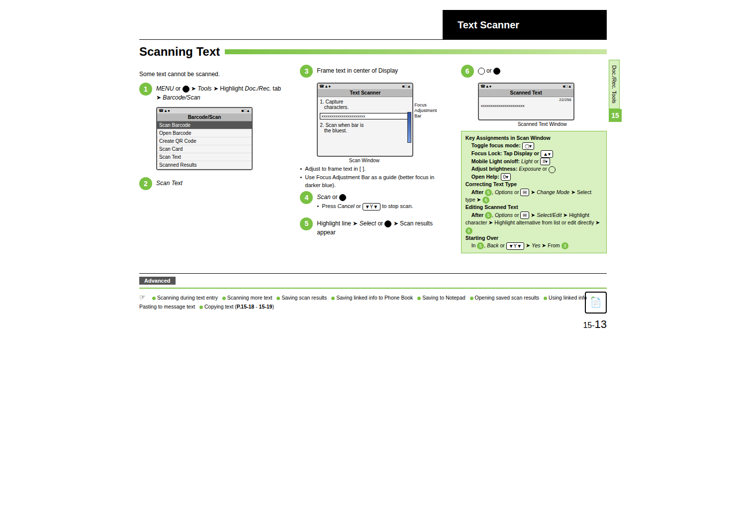Text Scanner
Scanning Text
Some text cannot be scanned.
1
MENU or ➤ Tools ➤ Highlight Doc./Rec. tab ➤ Barcode/Scan
☎▲●■□▲
Barcode/Scan
Scan Barcode
Open Barcode
Create QR Code
Scan Card
Scan Text
Scanned Results
2
Scan Text
3
Frame text in center of Display
☎▲●■□▲
Text Scanner
1. Capture
characters.
xxxxxxxxxxxxxxxxxxxxxx
2. Scan when bar is
the bluest.
Focus
Adjustment
Bar
Scan Window
Adjust to frame text in [ ].
Use Focus Adjustment Bar as a guide (better focus in darker blue).
4
Scan or
Press Cancel or ▼Y▼ to stop scan.
5
Highlight line ➤ Select or ➤ Scan results appear
6
or
☎▲●■□▲
Scanned Text
22/256
xxxxxxxxxxxxxxxxxxxxxx
Scanned Text Window
Key Assignments in Scan Window
Toggle focus mode: ▢▾
Focus Lock: Tap Display or ▲▾
Mobile Light on/off: Light or #▾
Adjust brightness: Exposure or
Open Help: 0▾
Correcting Text Type
After 5, Options or ✉ ➤ Change Mode ➤ Select type ➤ 6
Editing Scanned Text
After 5, Options or ✉ ➤ Select/Edit ➤ Highlight character ➤ Highlight alternative from list or edit directly ➤ 6
Starting Over
In 5, Back or ▼Y▼ ➤ Yes ➤ From 3
Advanced
☞ Scanning during text entry Scanning more text Saving scan results Saving linked info to Phone Book Saving to Notepad Opening saved scan results Using linked info Pasting to message text Copying text (P.15-18 - 15-19)
Doc./Rec. Tools
15
📄
15-13